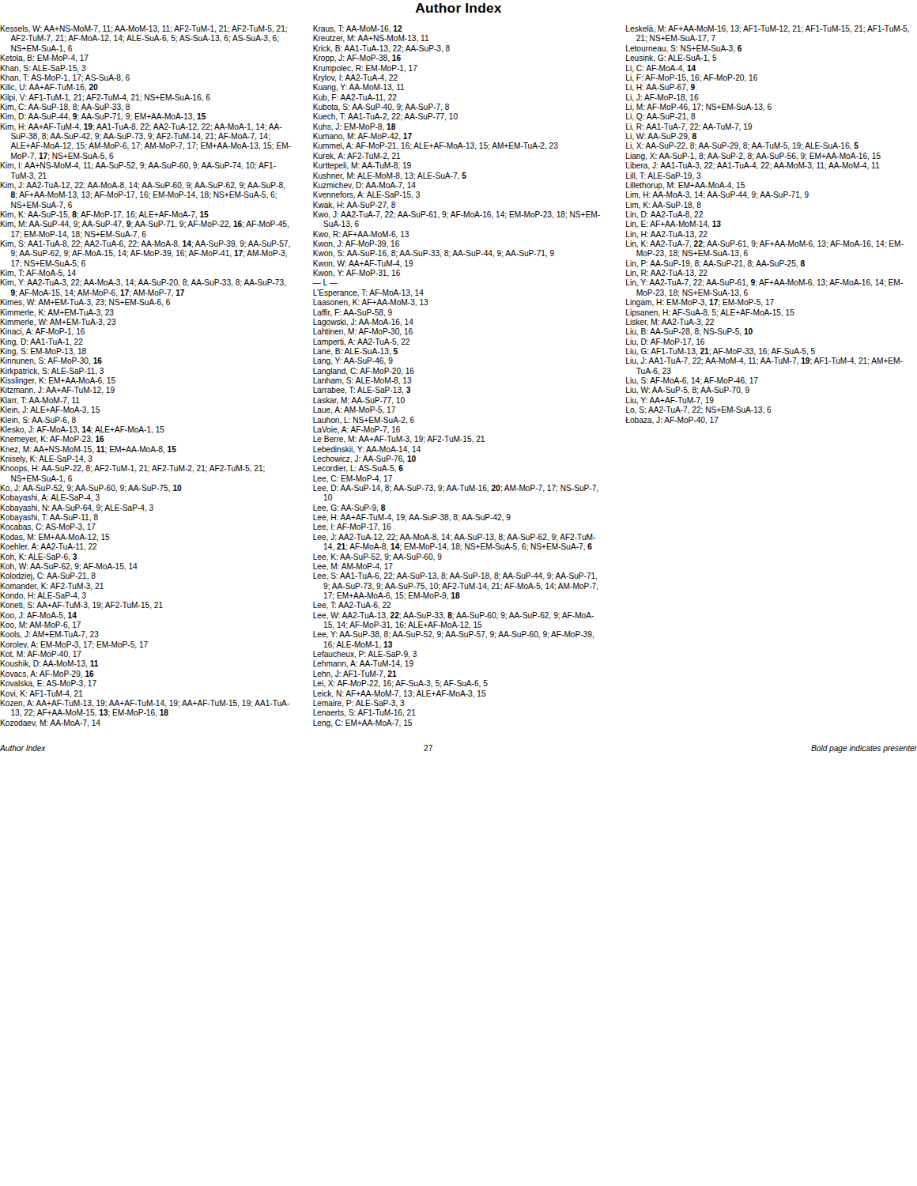Author Index
Kessels, W: AA+NS-MoM-7, 11; AA-MoM-13, 11; AF2-TuM-1, 21; AF2-TuM-5, 21; AF2-TuM-7, 21; AF-MoA-12, 14; ALE-SuA-6, 5; AS-SuA-13, 6; AS-SuA-3, 6; NS+EM-SuA-1, 6
Ketola, B: EM-MoP-4, 17
Khan, S: ALE-SaP-15, 3
Khan, T: AS-MoP-1, 17; AS-SuA-8, 6
Kilic, U: AA+AF-TuM-16, 20
Kilpi, V: AF1-TuM-1, 21; AF2-TuM-4, 21; NS+EM-SuA-16, 6
Kim, C: AA-SuP-18, 8; AA-SuP-33, 8
Kim, D: AA-SuP-44, 9; AA-SuP-71, 9; EM+AA-MoA-13, 15
Kim, H: AA+AF-TuM-4, 19; AA1-TuA-8, 22; AA2-TuA-12, 22; AA-MoA-1, 14; AA-SuP-38, 8; AA-SuP-42, 9; AA-SuP-73, 9; AF2-TuM-14, 21; AF-MoA-7, 14; ALE+AF-MoA-12, 15; AM-MoP-6, 17; AM-MoP-7, 17; EM+AA-MoA-13, 15; EM-MoP-7, 17; NS+EM-SuA-5, 6
Kim, I: AA+NS-MoM-4, 11; AA-SuP-52, 9; AA-SuP-60, 9; AA-SuP-74, 10; AF1-TuM-3, 21
Kim, J: AA2-TuA-12, 22; AA-MoA-8, 14; AA-SuP-60, 9; AA-SuP-62, 9; AA-SuP-8, 8; AF+AA-MoM-13, 13; AF-MoP-17, 16; EM-MoP-14, 18; NS+EM-SuA-5, 6; NS+EM-SuA-7, 6
Kim, K: AA-SuP-15, 8; AF-MoP-17, 16; ALE+AF-MoA-7, 15
Kim, M: AA-SuP-44, 9; AA-SuP-47, 9; AA-SuP-71, 9; AF-MoP-22, 16; AF-MoP-45, 17; EM-MoP-14, 18; NS+EM-SuA-7, 6
Kim, S: AA1-TuA-8, 22; AA2-TuA-6, 22; AA-MoA-8, 14; AA-SuP-39, 9; AA-SuP-57, 9; AA-SuP-62, 9; AF-MoA-15, 14; AF-MoP-39, 16; AF-MoP-41, 17; AM-MoP-3, 17; NS+EM-SuA-5, 6
Kim, T: AF-MoA-5, 14
Kim, Y: AA2-TuA-3, 22; AA-MoA-3, 14; AA-SuP-20, 8; AA-SuP-33, 8; AA-SuP-73, 9; AF-MoA-15, 14; AM-MoP-6, 17; AM-MoP-7, 17
Kimes, W: AM+EM-TuA-3, 23; NS+EM-SuA-6, 6
Kimmerle, K: AM+EM-TuA-3, 23
Kimmerle, W: AM+EM-TuA-3, 23
Kinaci, A: AF-MoP-1, 16
King, D: AA1-TuA-1, 22
King, S: EM-MoP-13, 18
Kinnunen, S: AF-MoP-30, 16
Kirkpatrick, S: ALE-SaP-11, 3
Kisslinger, K: EM+AA-MoA-6, 15
Kitzmann, J: AA+AF-TuM-12, 19
Klarr, T: AA-MoM-7, 11
Klein, J: ALE+AF-MoA-3, 15
Klein, S: AA-SuP-6, 8
Klesko, J: AF-MoA-13, 14; ALE+AF-MoA-1, 15
Knemeyer, K: AF-MoP-23, 16
Knez, M: AA+NS-MoM-15, 11; EM+AA-MoA-8, 15
Knisely, K: ALE-SaP-14, 3
Knoops, H: AA-SuP-22, 8; AF2-TuM-1, 21; AF2-TuM-2, 21; AF2-TuM-5, 21; NS+EM-SuA-1, 6
Ko, J: AA-SuP-52, 9; AA-SuP-60, 9; AA-SuP-75, 10
Kobayashi, A: ALE-SaP-4, 3
Kobayashi, N: AA-SuP-64, 9; ALE-SaP-4, 3
Kobayashi, T: AA-SuP-11, 8
Kocabas, C: AS-MoP-3, 17
Kodas, M: EM+AA-MoA-12, 15
Koehler, A: AA2-TuA-11, 22
Koh, K: ALE-SaP-6, 3
Koh, W: AA-SuP-62, 9; AF-MoA-15, 14
Kolodziej, C: AA-SuP-21, 8
Komander, K: AF2-TuM-3, 21
Kondo, H: ALE-SaP-4, 3
Koneti, S: AA+AF-TuM-3, 19; AF2-TuM-15, 21
Koo, J: AF-MoA-5, 14
Koo, M: AM-MoP-6, 17
Kools, J: AM+EM-TuA-7, 23
Korolev, A: EM-MoP-3, 17; EM-MoP-5, 17
Kot, M: AF-MoP-40, 17
Koushik, D: AA-MoM-13, 11
Kovacs, A: AF-MoP-29, 16
Kovalska, E: AS-MoP-3, 17
Kovi, K: AF1-TuM-4, 21
Kozen, A: AA+AF-TuM-13, 19; AA+AF-TuM-14, 19; AA+AF-TuM-15, 19; AA1-TuA-13, 22; AF+AA-MoM-15, 13; EM-MoP-16, 18
Kozodaev, M: AA-MoA-7, 14
Kraus, T: AA-MoM-16, 12
Kreutzer, M: AA+NS-MoM-13, 11
Krick, B: AA1-TuA-13, 22; AA-SuP-3, 8
Kropp, J: AF-MoP-38, 16
Krumpolec, R: EM-MoP-1, 17
Krylov, I: AA2-TuA-4, 22
Kuang, Y: AA-MoM-13, 11
Kub, F: AA2-TuA-11, 22
Kubota, S: AA-SuP-40, 9; AA-SuP-7, 8
Kuech, T: AA1-TuA-2, 22; AA-SuP-77, 10
Kuhs, J: EM-MoP-8, 18
Kumano, M: AF-MoP-42, 17
Kummel, A: AF-MoP-21, 16; ALE+AF-MoA-13, 15; AM+EM-TuA-2, 23
Kurek, A: AF2-TuM-2, 21
Kurttepeli, M: AA-TuM-8, 19
Kushner, M: ALE-MoM-8, 13; ALE-SuA-7, 5
Kuzmichev, D: AA-MoA-7, 14
Kvennefors, A: ALE-SaP-15, 3
Kwak, H: AA-SuP-27, 8
Kwo, J: AA2-TuA-7, 22; AA-SuP-61, 9; AF-MoA-16, 14; EM-MoP-23, 18; NS+EM-SuA-13, 6
Kwo, R: AF+AA-MoM-6, 13
Kwon, J: AF-MoP-39, 16
Kwon, S: AA-SuP-16, 8; AA-SuP-33, 8; AA-SuP-44, 9; AA-SuP-71, 9
Kwon, W: AA+AF-TuM-4, 19
Kwon, Y: AF-MoP-31, 16
— L —
L'Esperance, T: AF-MoA-13, 14
Laasonen, K: AF+AA-MoM-3, 13
Laffir, F: AA-SuP-58, 9
Lagowski, J: AA-MoA-16, 14
Lahtinen, M: AF-MoP-30, 16
Lamperti, A: AA2-TuA-5, 22
Lane, B: ALE-SuA-13, 5
Lang, Y: AA-SuP-46, 9
Langland, C: AF-MoP-20, 16
Lanham, S: ALE-MoM-8, 13
Larrabee, T: ALE-SaP-13, 3
Laskar, M: AA-SuP-77, 10
Laue, A: AM-MoP-5, 17
Lauhon, L: NS+EM-SuA-2, 6
LaVoie, A: AF-MoP-7, 16
Le Berre, M: AA+AF-TuM-3, 19; AF2-TuM-15, 21
Lebedinskii, Y: AA-MoA-14, 14
Lechowicz, J: AA-SuP-76, 10
Lecordier, L: AS-SuA-5, 6
Lee, C: EM-MoP-4, 17
Lee, D: AA-SuP-14, 8; AA-SuP-73, 9; AA-TuM-16, 20; AM-MoP-7, 17; NS-SuP-7, 10
Lee, G: AA-SuP-9, 8
Lee, H: AA+AF-TuM-4, 19; AA-SuP-38, 8; AA-SuP-42, 9
Lee, I: AF-MoP-17, 16
Lee, J: AA2-TuA-12, 22; AA-MoA-8, 14; AA-SuP-13, 8; AA-SuP-62, 9; AF2-TuM-14, 21; AF-MoA-8, 14; EM-MoP-14, 18; NS+EM-SuA-5, 6; NS+EM-SuA-7, 6
Lee, K: AA-SuP-52, 9; AA-SuP-60, 9
Lee, M: AM-MoP-4, 17
Lee, S: AA1-TuA-6, 22; AA-SuP-13, 8; AA-SuP-18, 8; AA-SuP-44, 9; AA-SuP-71, 9; AA-SuP-73, 9; AA-SuP-75, 10; AF2-TuM-14, 21; AF-MoA-5, 14; AM-MoP-7, 17; EM+AA-MoA-6, 15; EM-MoP-9, 18
Lee, T: AA2-TuA-6, 22
Lee, W: AA2-TuA-13, 22; AA-SuP-33, 8; AA-SuP-60, 9; AA-SuP-62, 9; AF-MoA-15, 14; AF-MoP-31, 16; ALE+AF-MoA-12, 15
Lee, Y: AA-SuP-38, 8; AA-SuP-52, 9; AA-SuP-57, 9; AA-SuP-60, 9; AF-MoP-39, 16; ALE-MoM-1, 13
Lefaucheux, P: ALE-SaP-9, 3
Lehmann, A: AA-TuM-14, 19
Lehn, J: AF1-TuM-7, 21
Lei, X: AF-MoP-22, 16; AF-SuA-3, 5; AF-SuA-6, 5
Leick, N: AF+AA-MoM-7, 13; ALE+AF-MoA-3, 15
Lemaire, P: ALE-SaP-3, 3
Lenaerts, S: AF1-TuM-16, 21
Leng, C: EM+AA-MoA-7, 15
Leskelä, M: AF+AA-MoM-16, 13; AF1-TuM-12, 21; AF1-TuM-15, 21; AF1-TuM-5, 21; NS+EM-SuA-17, 7
Letourneau, S: NS+EM-SuA-3, 6
Leusink, G: ALE-SuA-1, 5
Li, C: AF-MoA-4, 14
Li, F: AF-MoP-15, 16; AF-MoP-20, 16
Li, H: AA-SuP-67, 9
Li, J: AF-MoP-18, 16
Li, M: AF-MoP-46, 17; NS+EM-SuA-13, 6
Li, Q: AA-SuP-21, 8
Li, R: AA1-TuA-7, 22; AA-TuM-7, 19
Li, W: AA-SuP-29, 8
Li, X: AA-SuP-22, 8; AA-SuP-29, 8; AA-TuM-5, 19; ALE-SuA-16, 5
Liang, X: AA-SuP-1, 8; AA-SuP-2, 8; AA-SuP-56, 9; EM+AA-MoA-16, 15
Libera, J: AA1-TuA-3, 22; AA1-TuA-4, 22; AA-MoM-3, 11; AA-MoM-4, 11
Lill, T: ALE-SaP-19, 3
Lillethorup, M: EM+AA-MoA-4, 15
Lim, H: AA-MoA-3, 14; AA-SuP-44, 9; AA-SuP-71, 9
Lim, K: AA-SuP-18, 8
Lin, D: AA2-TuA-8, 22
Lin, E: AF+AA-MoM-14, 13
Lin, H: AA2-TuA-13, 22
Lin, K: AA2-TuA-7, 22; AA-SuP-61, 9; AF+AA-MoM-6, 13; AF-MoA-16, 14; EM-MoP-23, 18; NS+EM-SuA-13, 6
Lin, P: AA-SuP-19, 8; AA-SuP-21, 8; AA-SuP-25, 8
Lin, R: AA2-TuA-13, 22
Lin, Y: AA2-TuA-7, 22; AA-SuP-61, 9; AF+AA-MoM-6, 13; AF-MoA-16, 14; EM-MoP-23, 18; NS+EM-SuA-13, 6
Lingam, H: EM-MoP-3, 17; EM-MoP-5, 17
Lipsanen, H: AF-SuA-8, 5; ALE+AF-MoA-15, 15
Lisker, M: AA2-TuA-3, 22
Liu, B: AA-SuP-28, 8; NS-SuP-5, 10
Liu, D: AF-MoP-17, 16
Liu, G: AF1-TuM-13, 21; AF-MoP-33, 16; AF-SuA-5, 5
Liu, J: AA1-TuA-7, 22; AA-MoM-4, 11; AA-TuM-7, 19; AF1-TuM-4, 21; AM+EM-TuA-6, 23
Liu, S: AF-MoA-6, 14; AF-MoP-46, 17
Liu, W: AA-SuP-5, 8; AA-SuP-70, 9
Liu, Y: AA+AF-TuM-7, 19
Lo, S: AA2-TuA-7, 22; NS+EM-SuA-13, 6
Łobaza, J: AF-MoP-40, 17
Author Index
27
Bold page indicates presenter